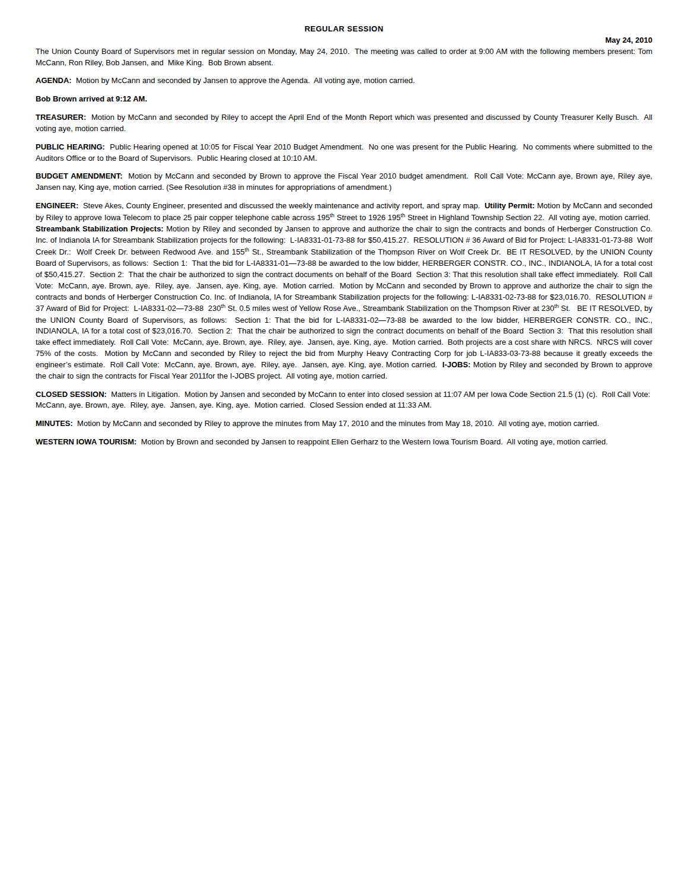REGULAR SESSION
May 24, 2010
The Union County Board of Supervisors met in regular session on Monday, May 24, 2010. The meeting was called to order at 9:00 AM with the following members present: Tom McCann, Ron Riley, Bob Jansen, and Mike King. Bob Brown absent.
AGENDA: Motion by McCann and seconded by Jansen to approve the Agenda. All voting aye, motion carried.
Bob Brown arrived at 9:12 AM.
TREASURER: Motion by McCann and seconded by Riley to accept the April End of the Month Report which was presented and discussed by County Treasurer Kelly Busch. All voting aye, motion carried.
PUBLIC HEARING: Public Hearing opened at 10:05 for Fiscal Year 2010 Budget Amendment. No one was present for the Public Hearing. No comments where submitted to the Auditors Office or to the Board of Supervisors. Public Hearing closed at 10:10 AM.
BUDGET AMENDMENT: Motion by McCann and seconded by Brown to approve the Fiscal Year 2010 budget amendment. Roll Call Vote: McCann aye, Brown aye, Riley aye, Jansen nay, King aye, motion carried. (See Resolution #38 in minutes for appropriations of amendment.)
ENGINEER: Steve Akes, County Engineer, presented and discussed the weekly maintenance and activity report, and spray map. Utility Permit: Motion by McCann and seconded by Riley to approve Iowa Telecom to place 25 pair copper telephone cable across 195th Street to 1926 195th Street in Highland Township Section 22. All voting aye, motion carried. Streambank Stabilization Projects: Motion by Riley and seconded by Jansen to approve and authorize the chair to sign the contracts and bonds of Herberger Construction Co. Inc. of Indianola IA for Streambank Stabilization projects for the following: L-IA8331-01-73-88 for $50,415.27. RESOLUTION # 36 Award of Bid for Project: L-IA8331-01-73-88 Wolf Creek Dr.: Wolf Creek Dr. between Redwood Ave. and 155th St., Streambank Stabilization of the Thompson River on Wolf Creek Dr. BE IT RESOLVED, by the UNION County Board of Supervisors, as follows: Section 1: That the bid for L-IA8331-01—73-88 be awarded to the low bidder, HERBERGER CONSTR. CO., INC., INDIANOLA, IA for a total cost of $50,415.27. Section 2: That the chair be authorized to sign the contract documents on behalf of the Board Section 3: That this resolution shall take effect immediately. Roll Call Vote: McCann, aye. Brown, aye. Riley, aye. Jansen, aye. King, aye. Motion carried. Motion by McCann and seconded by Brown to approve and authorize the chair to sign the contracts and bonds of Herberger Construction Co. Inc. of Indianola, IA for Streambank Stabilization projects for the following: L-IA8331-02-73-88 for $23,016.70. RESOLUTION # 37 Award of Bid for Project: L-IA8331-02—73-88 230th St. 0.5 miles west of Yellow Rose Ave., Streambank Stabilization on the Thompson River at 230th St. BE IT RESOLVED, by the UNION County Board of Supervisors, as follows: Section 1: That the bid for L-IA8331-02—73-88 be awarded to the low bidder, HERBERGER CONSTR. CO., INC., INDIANOLA, IA for a total cost of $23,016.70. Section 2: That the chair be authorized to sign the contract documents on behalf of the Board Section 3: That this resolution shall take effect immediately. Roll Call Vote: McCann, aye. Brown, aye. Riley, aye. Jansen, aye. King, aye. Motion carried. Both projects are a cost share with NRCS. NRCS will cover 75% of the costs. Motion by McCann and seconded by Riley to reject the bid from Murphy Heavy Contracting Corp for job L-IA833-03-73-88 because it greatly exceeds the engineer’s estimate. Roll Call Vote: McCann, aye. Brown, aye. Riley, aye. Jansen, aye. King, aye. Motion carried. I-JOBS: Motion by Riley and seconded by Brown to approve the chair to sign the contracts for Fiscal Year 2011for the I-JOBS project. All voting aye, motion carried.
CLOSED SESSION: Matters in Litigation. Motion by Jansen and seconded by McCann to enter into closed session at 11:07 AM per Iowa Code Section 21.5 (1) (c). Roll Call Vote: McCann, aye. Brown, aye. Riley, aye. Jansen, aye. King, aye. Motion carried. Closed Session ended at 11:33 AM.
MINUTES: Motion by McCann and seconded by Riley to approve the minutes from May 17, 2010 and the minutes from May 18, 2010. All voting aye, motion carried.
WESTERN IOWA TOURISM: Motion by Brown and seconded by Jansen to reappoint Ellen Gerharz to the Western Iowa Tourism Board. All voting aye, motion carried.